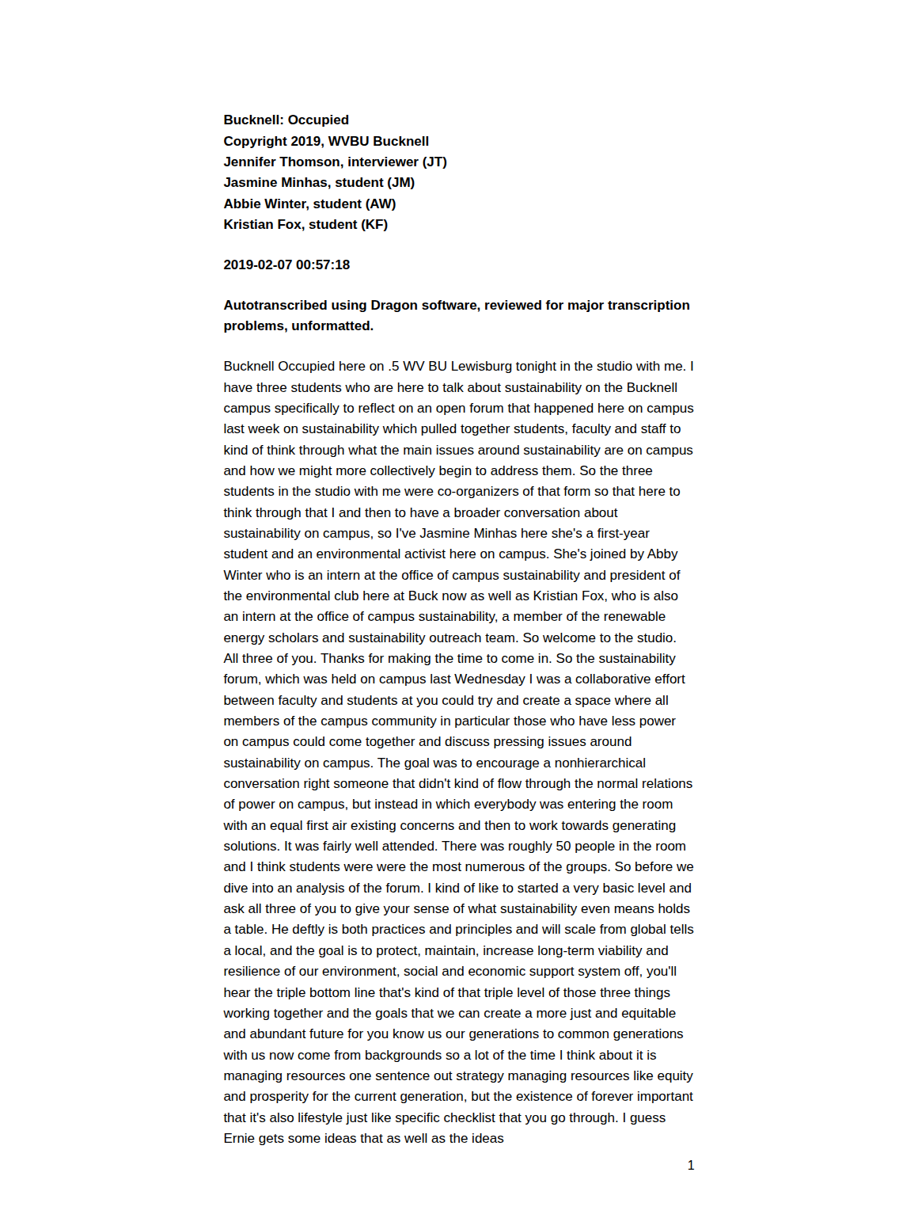Bucknell: Occupied
Copyright 2019, WVBU Bucknell
Jennifer Thomson, interviewer (JT)
Jasmine Minhas, student (JM)
Abbie Winter, student (AW)
Kristian Fox, student (KF)
2019-02-07 00:57:18
Autotranscribed using Dragon software, reviewed for major transcription problems, unformatted.
Bucknell Occupied here on .5 WV BU Lewisburg tonight in the studio with me. I have three students who are here to talk about sustainability on the Bucknell campus specifically to reflect on an open forum that happened here on campus last week on sustainability which pulled together students, faculty and staff to kind of think through what the main issues around sustainability are on campus and how we might more collectively begin to address them. So the three students in the studio with me were co-organizers of that form so that here to think through that I and then to have a broader conversation about sustainability on campus, so I've Jasmine Minhas here she's a first-year student and an environmental activist here on campus. She's joined by Abby Winter who is an intern at the office of campus sustainability and president of the environmental club here at Buck now as well as Kristian Fox, who is also an intern at the office of campus sustainability, a member of the renewable energy scholars and sustainability outreach team. So welcome to the studio. All three of you. Thanks for making the time to come in. So the sustainability forum, which was held on campus last Wednesday I was a collaborative effort between faculty and students at you could try and create a space where all members of the campus community in particular those who have less power on campus could come together and discuss pressing issues around sustainability on campus. The goal was to encourage a nonhierarchical conversation right someone that didn't kind of flow through the normal relations of power on campus, but instead in which everybody was entering the room with an equal first air existing concerns and then to work towards generating solutions. It was fairly well attended. There was roughly 50 people in the room and I think students were were the most numerous of the groups. So before we dive into an analysis of the forum. I kind of like to started a very basic level and ask all three of you to give your sense of what sustainability even means holds a table. He deftly is both practices and principles and will scale from global tells a local, and the goal is to protect, maintain, increase long-term viability and resilience of our environment, social and economic support system off, you'll hear the triple bottom line that's kind of that triple level of those three things working together and the goals that we can create a more just and equitable and abundant future for you know us our generations to common generations with us now come from backgrounds so a lot of the time I think about it is managing resources one sentence out strategy managing resources like equity and prosperity for the current generation, but the existence of forever important that it's also lifestyle just like specific checklist that you go through. I guess Ernie gets some ideas that as well as the ideas
1